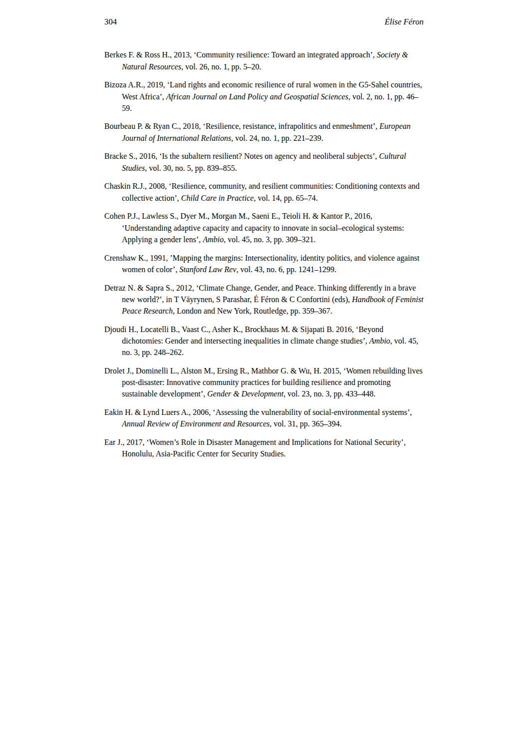304 Élise Féron
Berkes F. & Ross H., 2013, ‘Community resilience: Toward an integrated approach’, Society & Natural Resources, vol. 26, no. 1, pp. 5–20.
Bizoza A.R., 2019, ‘Land rights and economic resilience of rural women in the G5-Sahel countries, West Africa’, African Journal on Land Policy and Geospatial Sciences, vol. 2, no. 1, pp. 46–59.
Bourbeau P. & Ryan C., 2018, ‘Resilience, resistance, infrapolitics and enmeshment’, European Journal of International Relations, vol. 24, no. 1, pp. 221–239.
Bracke S., 2016, ‘Is the subaltern resilient? Notes on agency and neoliberal subjects’, Cultural Studies, vol. 30, no. 5, pp. 839–855.
Chaskin R.J., 2008, ‘Resilience, community, and resilient communities: Conditioning contexts and collective action’, Child Care in Practice, vol. 14, pp. 65–74.
Cohen P.J., Lawless S., Dyer M., Morgan M., Saeni E., Teioli H. & Kantor P., 2016, ‘Understanding adaptive capacity and capacity to innovate in social–ecological systems: Applying a gender lens’, Ambio, vol. 45, no. 3, pp. 309–321.
Crenshaw K., 1991, ’Mapping the margins: Intersectionality, identity politics, and violence against women of color’, Stanford Law Rev, vol. 43, no. 6, pp. 1241–1299.
Detraz N. & Sapra S., 2012, ‘Climate Change, Gender, and Peace. Thinking differently in a brave new world?’, in T Väyrynen, S Parashar, É Féron & C Confortini (eds), Handbook of Feminist Peace Research, London and New York, Routledge, pp. 359–367.
Djoudi H., Locatelli B., Vaast C., Asher K., Brockhaus M. & Sijapati B. 2016, ‘Beyond dichotomies: Gender and intersecting inequalities in climate change studies’, Ambio, vol. 45, no. 3, pp. 248–262.
Drolet J., Dominelli L., Alston M., Ersing R., Mathbor G. & Wu, H. 2015, ‘Women rebuilding lives post-disaster: Innovative community practices for building resilience and promoting sustainable development’, Gender & Development, vol. 23, no. 3, pp. 433–448.
Eakin H. & Lynd Luers A., 2006, ‘Assessing the vulnerability of social-environmental systems’, Annual Review of Environment and Resources, vol. 31, pp. 365–394.
Ear J., 2017, ‘Women’s Role in Disaster Management and Implications for National Security’, Honolulu, Asia-Pacific Center for Security Studies.